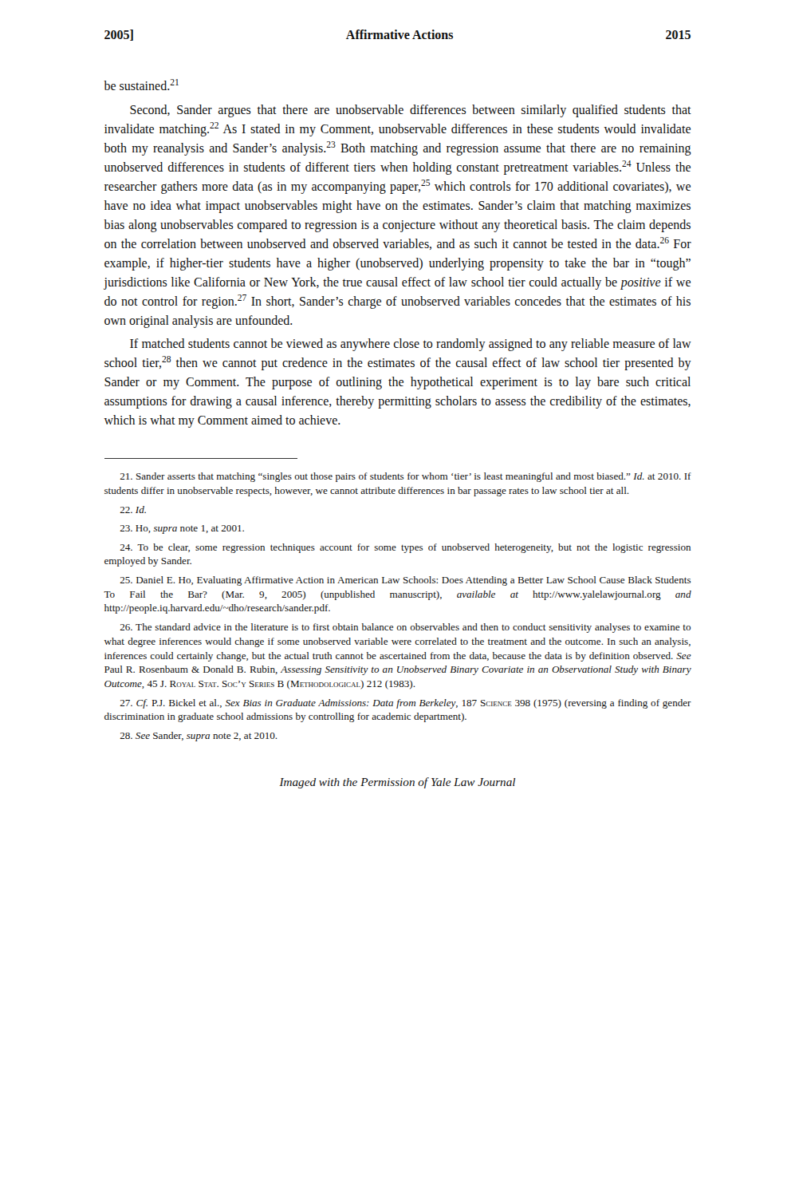2005] Affirmative Actions 2015
be sustained.21
Second, Sander argues that there are unobservable differences between similarly qualified students that invalidate matching.22 As I stated in my Comment, unobservable differences in these students would invalidate both my reanalysis and Sander’s analysis.23 Both matching and regression assume that there are no remaining unobserved differences in students of different tiers when holding constant pretreatment variables.24 Unless the researcher gathers more data (as in my accompanying paper,25 which controls for 170 additional covariates), we have no idea what impact unobservables might have on the estimates. Sander’s claim that matching maximizes bias along unobservables compared to regression is a conjecture without any theoretical basis. The claim depends on the correlation between unobserved and observed variables, and as such it cannot be tested in the data.26 For example, if higher-tier students have a higher (unobserved) underlying propensity to take the bar in “tough” jurisdictions like California or New York, the true causal effect of law school tier could actually be positive if we do not control for region.27 In short, Sander’s charge of unobserved variables concedes that the estimates of his own original analysis are unfounded.
If matched students cannot be viewed as anywhere close to randomly assigned to any reliable measure of law school tier,28 then we cannot put credence in the estimates of the causal effect of law school tier presented by Sander or my Comment. The purpose of outlining the hypothetical experiment is to lay bare such critical assumptions for drawing a causal inference, thereby permitting scholars to assess the credibility of the estimates, which is what my Comment aimed to achieve.
21. Sander asserts that matching “singles out those pairs of students for whom ‘tier’ is least meaningful and most biased.” Id. at 2010. If students differ in unobservable respects, however, we cannot attribute differences in bar passage rates to law school tier at all.
22. Id.
23. Ho, supra note 1, at 2001.
24. To be clear, some regression techniques account for some types of unobserved heterogeneity, but not the logistic regression employed by Sander.
25. Daniel E. Ho, Evaluating Affirmative Action in American Law Schools: Does Attending a Better Law School Cause Black Students To Fail the Bar? (Mar. 9, 2005) (unpublished manuscript), available at http://www.yalelawjournal.org and http://people.iq.harvard.edu/~dho/research/sander.pdf.
26. The standard advice in the literature is to first obtain balance on observables and then to conduct sensitivity analyses to examine to what degree inferences would change if some unobserved variable were correlated to the treatment and the outcome. In such an analysis, inferences could certainly change, but the actual truth cannot be ascertained from the data, because the data is by definition observed. See Paul R. Rosenbaum & Donald B. Rubin, Assessing Sensitivity to an Unobserved Binary Covariate in an Observational Study with Binary Outcome, 45 J. Royal Stat. Soc’y Series B (Methodological) 212 (1983).
27. Cf. P.J. Bickel et al., Sex Bias in Graduate Admissions: Data from Berkeley, 187 Science 398 (1975) (reversing a finding of gender discrimination in graduate school admissions by controlling for academic department).
28. See Sander, supra note 2, at 2010.
Imaged with the Permission of Yale Law Journal